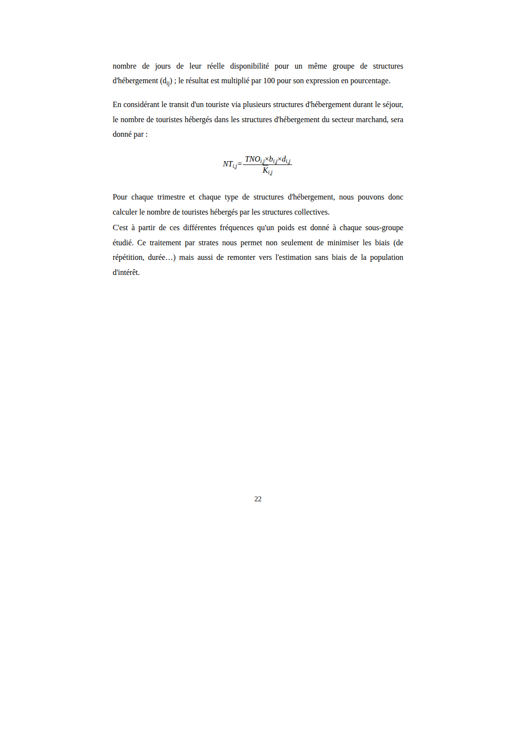nombre de jours de leur réelle disponibilité pour un même groupe de structures d'hébergement (dij) ; le résultat est multiplié par 100 pour son expression en pourcentage.
En considérant le transit d'un touriste via plusieurs structures d'hébergement durant le séjour, le nombre de touristes hébergés dans les structures d'hébergement du secteur marchand, sera donné par :
NTi,j=TNOi,j×bi,j×di,j Ki,j
Pour chaque trimestre et chaque type de structures d'hébergement, nous pouvons donc calculer le nombre de touristes hébergés par les structures collectives.
C'est à partir de ces différentes fréquences qu'un poids est donné à chaque sous-groupe étudié. Ce traitement par strates nous permet non seulement de minimiser les biais (de répétition, durée…) mais aussi de remonter vers l'estimation sans biais de la population d'intérêt.
22